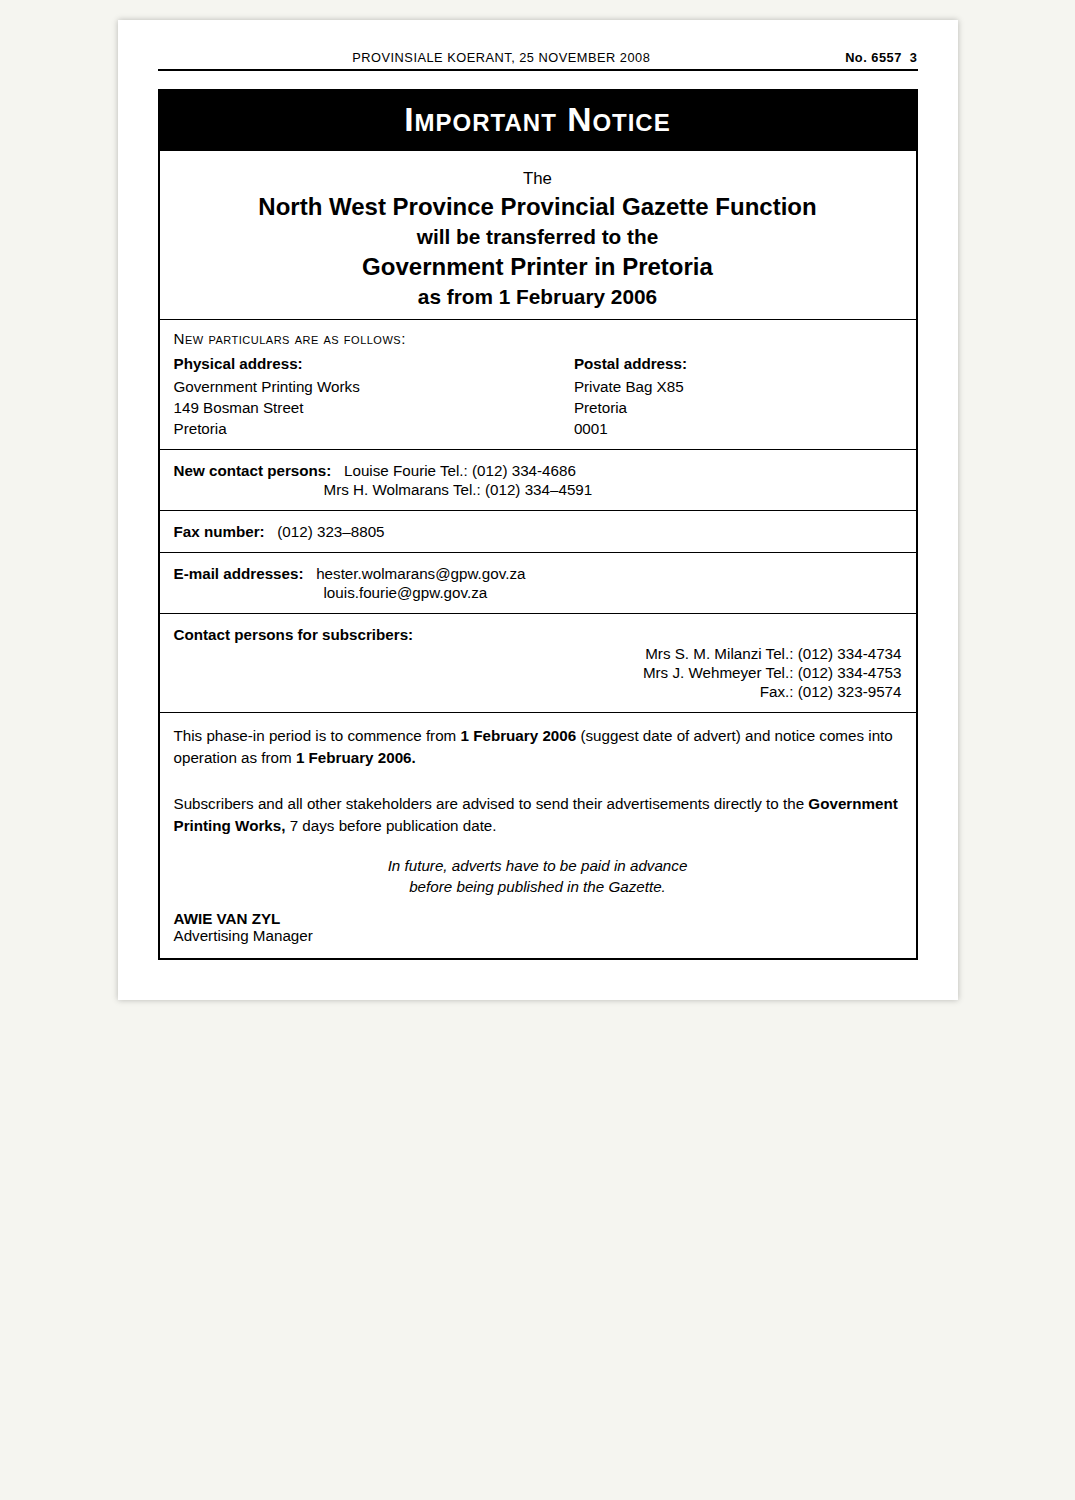No. 6557 3 PROVINSIALE KOERANT, 25 NOVEMBER 2008
Important Notice
The
North West Province Provincial Gazette Function
will be transferred to the
Government Printer in Pretoria
as from 1 February 2006
New particulars are as follows:
| Physical address: | Postal address: |
| Government Printing Works | Private Bag X85 |
| 149 Bosman Street | Pretoria |
| Pretoria | 0001 |
New contact persons: Louise Fourie Tel.: (012) 334-4686
Mrs H. Wolmarans Tel.: (012) 334–4591
Fax number: (012) 323–8805
E-mail addresses: hester.wolmarans@gpw.gov.za
louis.fourie@gpw.gov.za
Contact persons for subscribers:
Mrs S. M. Milanzi Tel.: (012) 334-4734
Mrs J. Wehmeyer Tel.: (012) 334-4753
Fax.: (012) 323-9574
This phase-in period is to commence from 1 February 2006 (suggest date of advert) and notice comes into operation as from 1 February 2006.
Subscribers and all other stakeholders are advised to send their advertisements directly to the Government Printing Works, 7 days before publication date.
In future, adverts have to be paid in advance
before being published in the Gazette.
AWIE VAN ZYL
Advertising Manager